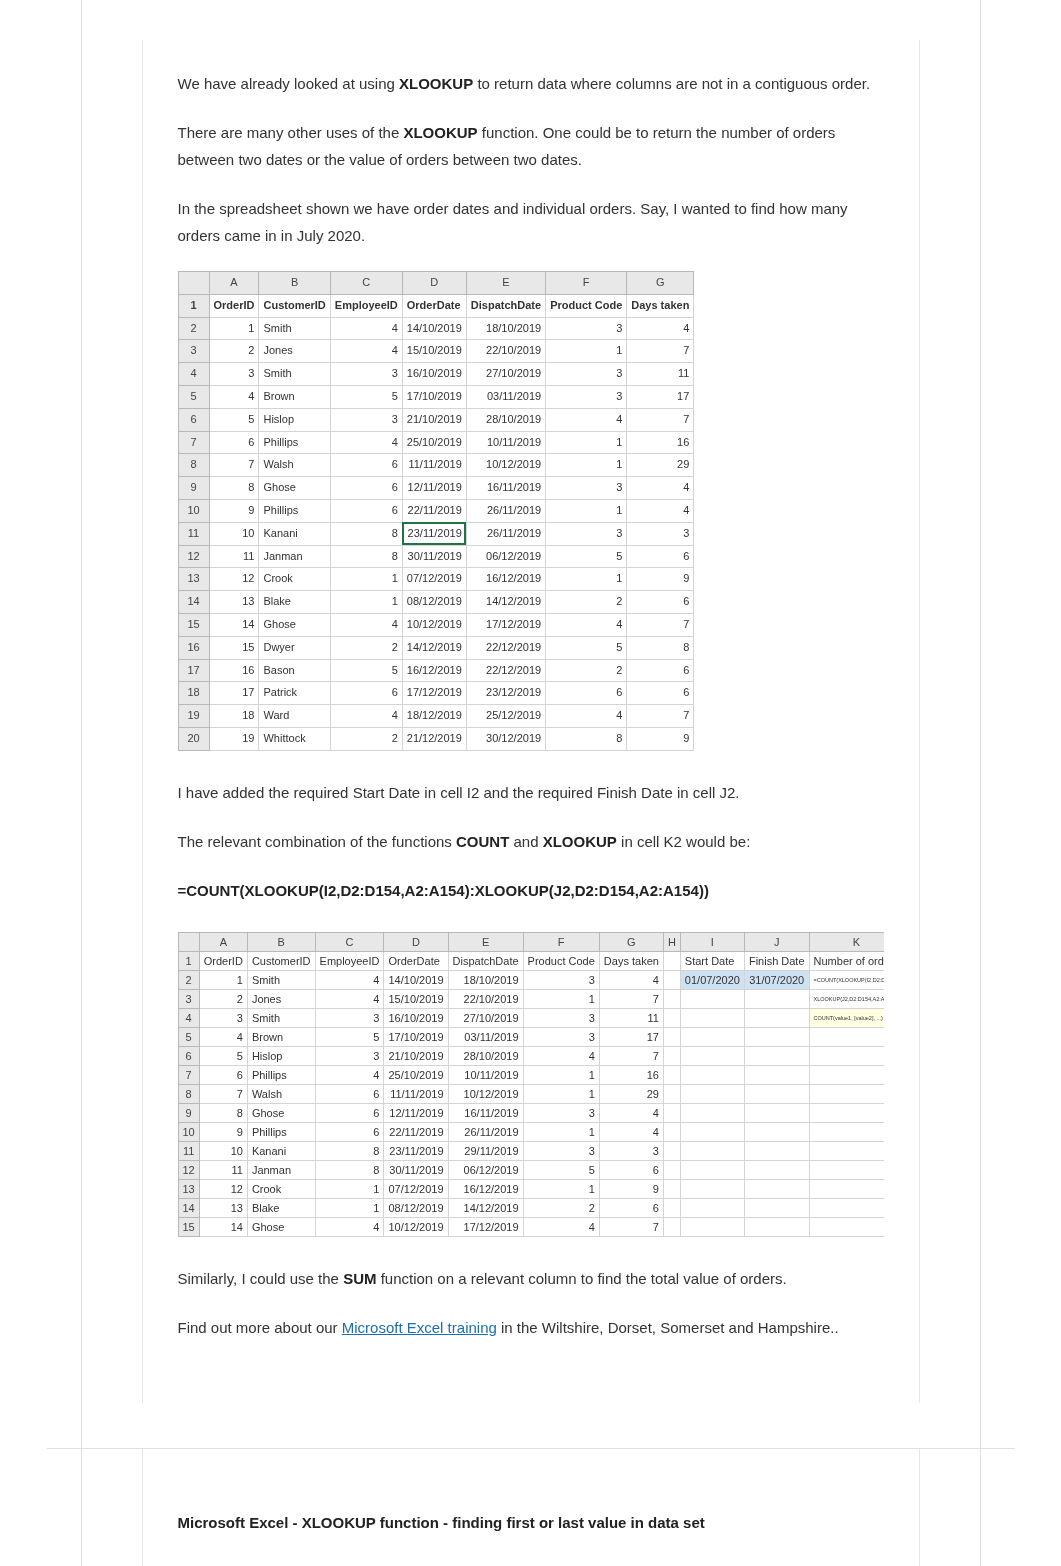We have already looked at using XLOOKUP to return data where columns are not in a contiguous order.
There are many other uses of the XLOOKUP function. One could be to return the number of orders between two dates or the value of orders between two dates.
In the spreadsheet shown we have order dates and individual orders. Say, I wanted to find how many orders came in in July 2020.
| | A | B | C | D | E | F | G |
| 1 | OrderID | CustomerID | EmployeeID | OrderDate | DispatchDate | Product Code | Days taken |
| 2 | 1 | Smith | 4 | 14/10/2019 | 18/10/2019 | 3 | 4 |
| 3 | 2 | Jones | 4 | 15/10/2019 | 22/10/2019 | 1 | 7 |
| 4 | 3 | Smith | 3 | 16/10/2019 | 27/10/2019 | 3 | 11 |
| 5 | 4 | Brown | 5 | 17/10/2019 | 03/11/2019 | 3 | 17 |
| 6 | 5 | Hislop | 3 | 21/10/2019 | 28/10/2019 | 4 | 7 |
| 7 | 6 | Phillips | 4 | 25/10/2019 | 10/11/2019 | 1 | 16 |
| 8 | 7 | Walsh | 6 | 11/11/2019 | 10/12/2019 | 1 | 29 |
| 9 | 8 | Ghose | 6 | 12/11/2019 | 16/11/2019 | 3 | 4 |
| 10 | 9 | Phillips | 6 | 22/11/2019 | 26/11/2019 | 1 | 4 |
| 11 | 10 | Kanani | 8 | 23/11/2019 | 26/11/2019 | 3 | 3 |
| 12 | 11 | Janman | 8 | 30/11/2019 | 06/12/2019 | 5 | 6 |
| 13 | 12 | Crook | 1 | 07/12/2019 | 16/12/2019 | 1 | 9 |
| 14 | 13 | Blake | 1 | 08/12/2019 | 14/12/2019 | 2 | 6 |
| 15 | 14 | Ghose | 4 | 10/12/2019 | 17/12/2019 | 4 | 7 |
| 16 | 15 | Dwyer | 2 | 14/12/2019 | 22/12/2019 | 5 | 8 |
| 17 | 16 | Bason | 5 | 16/12/2019 | 22/12/2019 | 2 | 6 |
| 18 | 17 | Patrick | 6 | 17/12/2019 | 23/12/2019 | 6 | 6 |
| 19 | 18 | Ward | 4 | 18/12/2019 | 25/12/2019 | 4 | 7 |
| 20 | 19 | Whittock | 2 | 21/12/2019 | 30/12/2019 | 8 | 9 |
I have added the required Start Date in cell I2 and the required Finish Date in cell J2.
The relevant combination of the functions COUNT and XLOOKUP in cell K2 would be:
=COUNT(XLOOKUP(I2,D2:D154,A2:A154):XLOOKUP(J2,D2:D154,A2:A154))
| | A | B | C | D | E | F | G | H | I | J | K | L | M | N |
| 1 | OrderID | CustomerID | EmployeeID | OrderDate | DispatchDate | Product Code | Days taken | | Start Date | Finish Date | Number of orders | | | |
| 2 | 1 | Smith | 4 | 14/10/2019 | 18/10/2019 | 3 | 4 | | 01/07/2020 | 31/07/2020 | =COUNT(XLOOKUP(I2,D2:D154,A2:A154): | |
| 3 | 2 | Jones | 4 | 15/10/2019 | 22/10/2019 | 1 | 7 | | | | XLOOKUP(J2,D2:D154,A2:A154)) | |
| 4 | 3 | Smith | 3 | 16/10/2019 | 27/10/2019 | 3 | 11 | | | | COUNT(value1, [value2], ...) | | |
| 5 | 4 | Brown | 5 | 17/10/2019 | 03/11/2019 | 3 | 17 | | | | | | |
| 6 | 5 | Hislop | 3 | 21/10/2019 | 28/10/2019 | 4 | 7 | | | | | | |
| 7 | 6 | Phillips | 4 | 25/10/2019 | 10/11/2019 | 1 | 16 | | | | | | |
| 8 | 7 | Walsh | 6 | 11/11/2019 | 10/12/2019 | 1 | 29 | | | | | | |
| 9 | 8 | Ghose | 6 | 12/11/2019 | 16/11/2019 | 3 | 4 | | | | | | |
| 10 | 9 | Phillips | 6 | 22/11/2019 | 26/11/2019 | 1 | 4 | | | | | | |
| 11 | 10 | Kanani | 8 | 23/11/2019 | 29/11/2019 | 3 | 3 | | | | | | |
| 12 | 11 | Janman | 8 | 30/11/2019 | 06/12/2019 | 5 | 6 | | | | | | |
| 13 | 12 | Crook | 1 | 07/12/2019 | 16/12/2019 | 1 | 9 | | | | | | |
| 14 | 13 | Blake | 1 | 08/12/2019 | 14/12/2019 | 2 | 6 | | | | | | |
| 15 | 14 | Ghose | 4 | 10/12/2019 | 17/12/2019 | 4 | 7 | | | | | | |
Similarly, I could use the SUM function on a relevant column to find the total value of orders.
Find out more about our Microsoft Excel training in the Wiltshire, Dorset, Somerset and Hampshire..
Microsoft Excel - XLOOKUP function - finding first or last value in data set